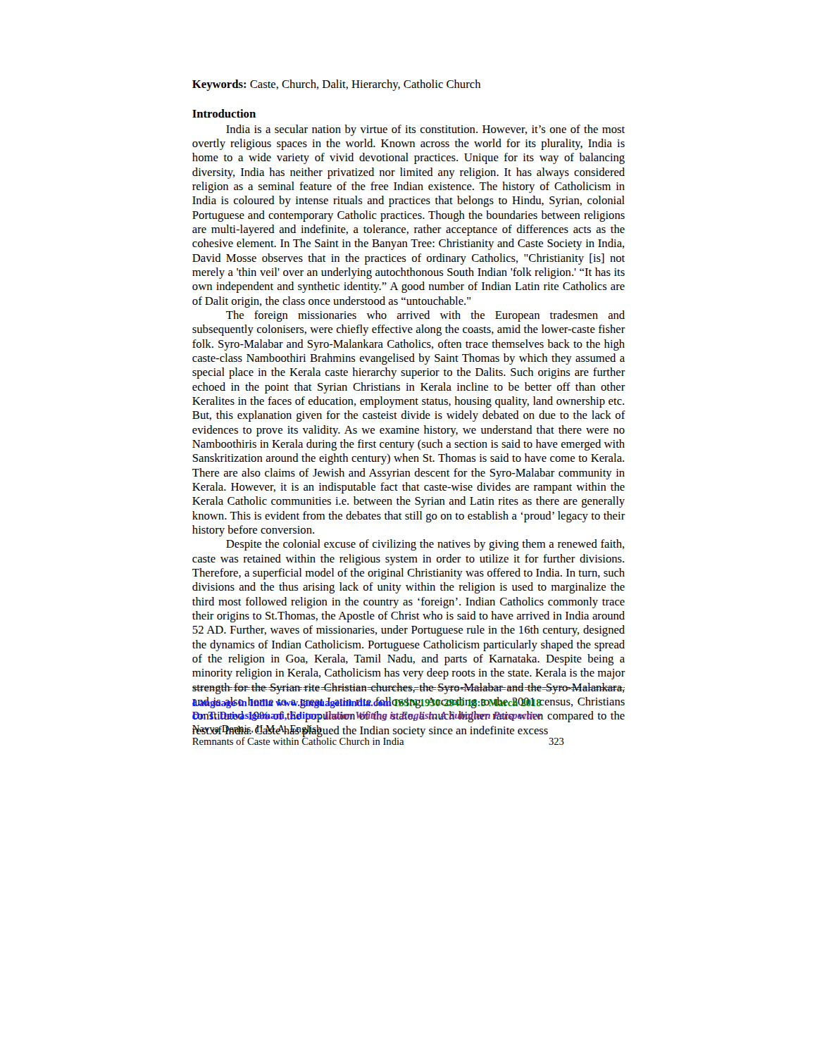Keywords: Caste, Church, Dalit, Hierarchy, Catholic Church
Introduction
India is a secular nation by virtue of its constitution. However, it’s one of the most overtly religious spaces in the world. Known across the world for its plurality, India is home to a wide variety of vivid devotional practices. Unique for its way of balancing diversity, India has neither privatized nor limited any religion. It has always considered religion as a seminal feature of the free Indian existence. The history of Catholicism in India is coloured by intense rituals and practices that belongs to Hindu, Syrian, colonial Portuguese and contemporary Catholic practices. Though the boundaries between religions are multi-layered and indefinite, a tolerance, rather acceptance of differences acts as the cohesive element. In The Saint in the Banyan Tree: Christianity and Caste Society in India, David Mosse observes that in the practices of ordinary Catholics, "Christianity [is] not merely a 'thin veil' over an underlying autochthonous South Indian 'folk religion.' “It has its own independent and synthetic identity.” A good number of Indian Latin rite Catholics are of Dalit origin, the class once understood as “untouchable."
The foreign missionaries who arrived with the European tradesmen and subsequently colonisers, were chiefly effective along the coasts, amid the lower-caste fisher folk. Syro-Malabar and Syro-Malankara Catholics, often trace themselves back to the high caste-class Namboothiri Brahmins evangelised by Saint Thomas by which they assumed a special place in the Kerala caste hierarchy superior to the Dalits. Such origins are further echoed in the point that Syrian Christians in Kerala incline to be better off than other Keralites in the faces of education, employment status, housing quality, land ownership etc. But, this explanation given for the casteist divide is widely debated on due to the lack of evidences to prove its validity. As we examine history, we understand that there were no Namboothiris in Kerala during the first century (such a section is said to have emerged with Sanskritization around the eighth century) when St. Thomas is said to have come to Kerala. There are also claims of Jewish and Assyrian descent for the Syro-Malabar community in Kerala. However, it is an indisputable fact that caste-wise divides are rampant within the Kerala Catholic communities i.e. between the Syrian and Latin rites as there are generally known. This is evident from the debates that still go on to establish a ‘proud’ legacy to their history before conversion.
Despite the colonial excuse of civilizing the natives by giving them a renewed faith, caste was retained within the religious system in order to utilize it for further divisions. Therefore, a superficial model of the original Christianity was offered to India. In turn, such divisions and the thus arising lack of unity within the religion is used to marginalize the third most followed religion in the country as ‘foreign’. Indian Catholics commonly trace their origins to St.Thomas, the Apostle of Christ who is said to have arrived in India around 52 AD. Further, waves of missionaries, under Portuguese rule in the 16th century, designed the dynamics of Indian Catholicism. Portuguese Catholicism particularly shaped the spread of the religion in Goa, Kerala, Tamil Nadu, and parts of Karnataka. Despite being a minority religion in Kerala, Catholicism has very deep roots in the state. Kerala is the major strength for the Syrian rite Christian churches, the Syro-Malabar and the Syro-Malankara, and is also home to a great Latin rite following. According to the 2001 census, Christians constituted 19% of the population of the state, a much higher ratio when compared to the rest of India. Caste has plagued the Indian society since an indefinite excess
==============================================================================
Language in India www.languageinindia.com ISSN 1930-2940 18:3 March 2018
Dr. T. Deivasigamani, Editor: Indian Writing in English: A Subaltern Perspective
Navya Dennis, II M.A. English
Remnants of Caste within Catholic Church in India 323